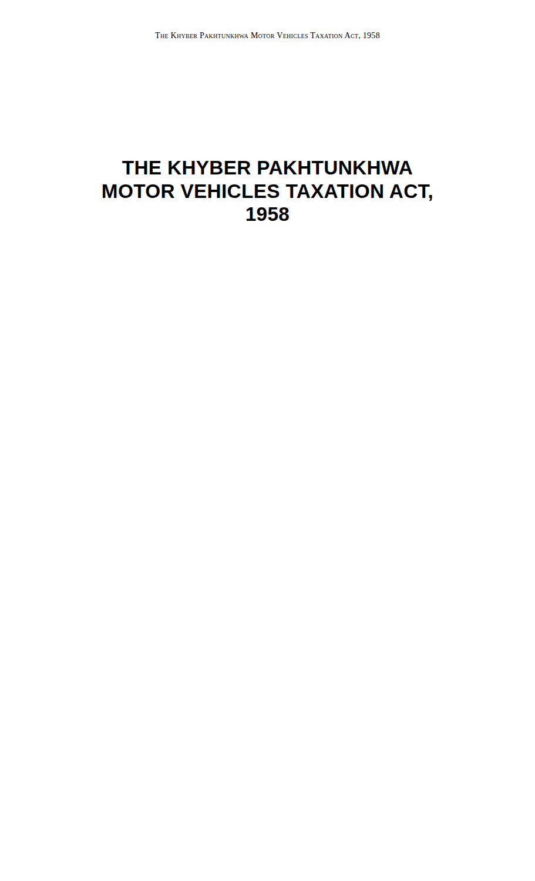The Khyber Pakhtunkhwa Motor Vehicles Taxation Act, 1958
THE KHYBER PAKHTUNKHWA
MOTOR VEHICLES TAXATION ACT,
1958